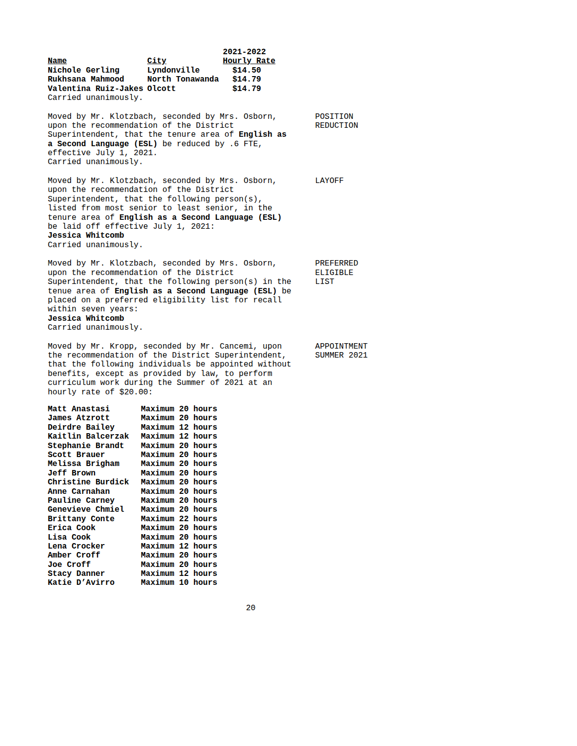| | | 2021-2022 |
| Name | City | Hourly Rate |
| Nichole Gerling | Lyndonville | $14.50 |
| Rukhsana Mahmood | North Tonawanda | $14.79 |
| Valentina Ruiz-Jakes | Olcott | $14.79 |
Carried unanimously.
POSITION REDUCTION
Moved by Mr. Klotzbach, seconded by Mrs. Osborn, upon the recommendation of the District Superintendent, that the tenure area of English as a Second Language (ESL) be reduced by .6 FTE, effective July 1, 2021.
Carried unanimously.
LAYOFF
Moved by Mr. Klotzbach, seconded by Mrs. Osborn, upon the recommendation of the District Superintendent, that the following person(s), listed from most senior to least senior, in the tenure area of English as a Second Language (ESL) be laid off effective July 1, 2021:
Jessica Whitcomb
Carried unanimously.
PREFERRED ELIGIBLE LIST
Moved by Mr. Klotzbach, seconded by Mrs. Osborn, upon the recommendation of the District Superintendent, that the following person(s) in the tenue area of English as a Second Language (ESL) be placed on a preferred eligibility list for recall within seven years:
Jessica Whitcomb
Carried unanimously.
APPOINTMENT SUMMER 2021
Moved by Mr. Kropp, seconded by Mr. Cancemi, upon the recommendation of the District Superintendent, that the following individuals be appointed without benefits, except as provided by law, to perform curriculum work during the Summer of 2021 at an hourly rate of $20.00:
| Matt Anastasi | Maximum 20 hours |
| James Atzrott | Maximum 20 hours |
| Deirdre Bailey | Maximum 12 hours |
| Kaitlin Balcerzak | Maximum 12 hours |
| Stephanie Brandt | Maximum 20 hours |
| Scott Brauer | Maximum 20 hours |
| Melissa Brigham | Maximum 20 hours |
| Jeff Brown | Maximum 20 hours |
| Christine Burdick | Maximum 20 hours |
| Anne Carnahan | Maximum 20 hours |
| Pauline Carney | Maximum 20 hours |
| Genevieve Chmiel | Maximum 20 hours |
| Brittany Conte | Maximum 22 hours |
| Erica Cook | Maximum 20 hours |
| Lisa Cook | Maximum 20 hours |
| Lena Crocker | Maximum 12 hours |
| Amber Croff | Maximum 20 hours |
| Joe Croff | Maximum 20 hours |
| Stacy Danner | Maximum 12 hours |
| Katie D’Avirro | Maximum 10 hours |
20